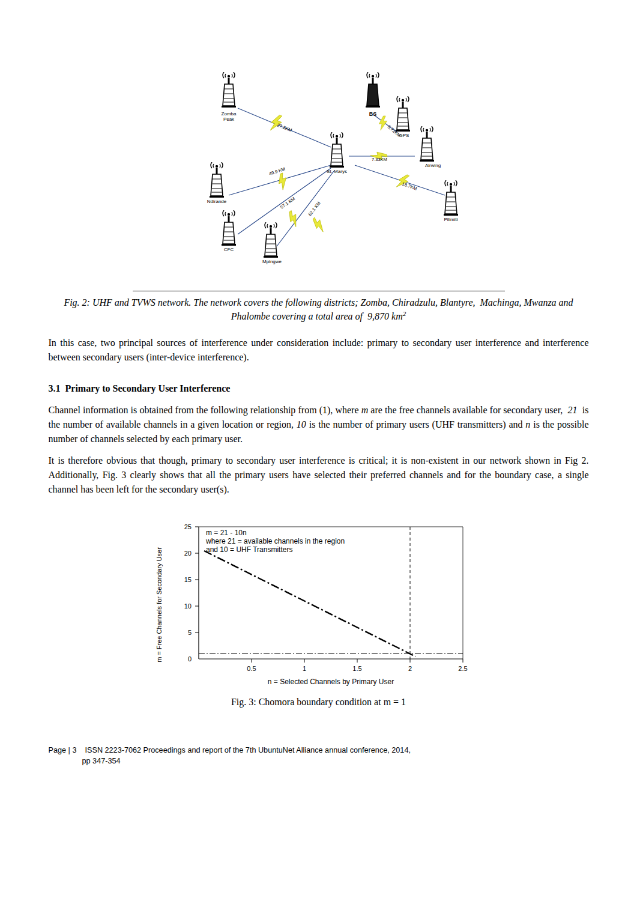Zomba Peak BS GPS Airwing St. Marys Ndirande Pilimiti CFC Mpingwe 27.2KM 5.72KM 7.33KM 18.7KM 49.9 KM 57.1 KM 62.1 KM
Fig. 2: UHF and TVWS network. The network covers the following districts; Zomba, Chiradzulu, Blantyre, Machinga, Mwanza and Phalombe covering a total area of 9,870 km2
In this case, two principal sources of interference under consideration include: primary to secondary user interference and interference between secondary users (inter-device interference).
3.1 Primary to Secondary User Interference
Channel information is obtained from the following relationship from (1), where m are the free channels available for secondary user, 21 is the number of available channels in a given location or region, 10 is the number of primary users (UHF transmitters) and n is the possible number of channels selected by each primary user.
It is therefore obvious that though, primary to secondary user interference is critical; it is non-existent in our network shown in Fig 2. Additionally, Fig. 3 clearly shows that all the primary users have selected their preferred channels and for the boundary case, a single channel has been left for the secondary user(s).
m = Free Channels for Secondary User 25 20 15 10 5 0 0.5 1 1.5 2 2.5 m = 21 - 10n where 21 = available channels in the region and 10 = UHF Transmitters n = Selected Channels by Primary User
Fig. 3: Chomora boundary condition at m = 1
Page | 3 ISSN 2223-7062 Proceedings and report of the 7th UbuntuNet Alliance annual conference, 2014,
pp 347-354